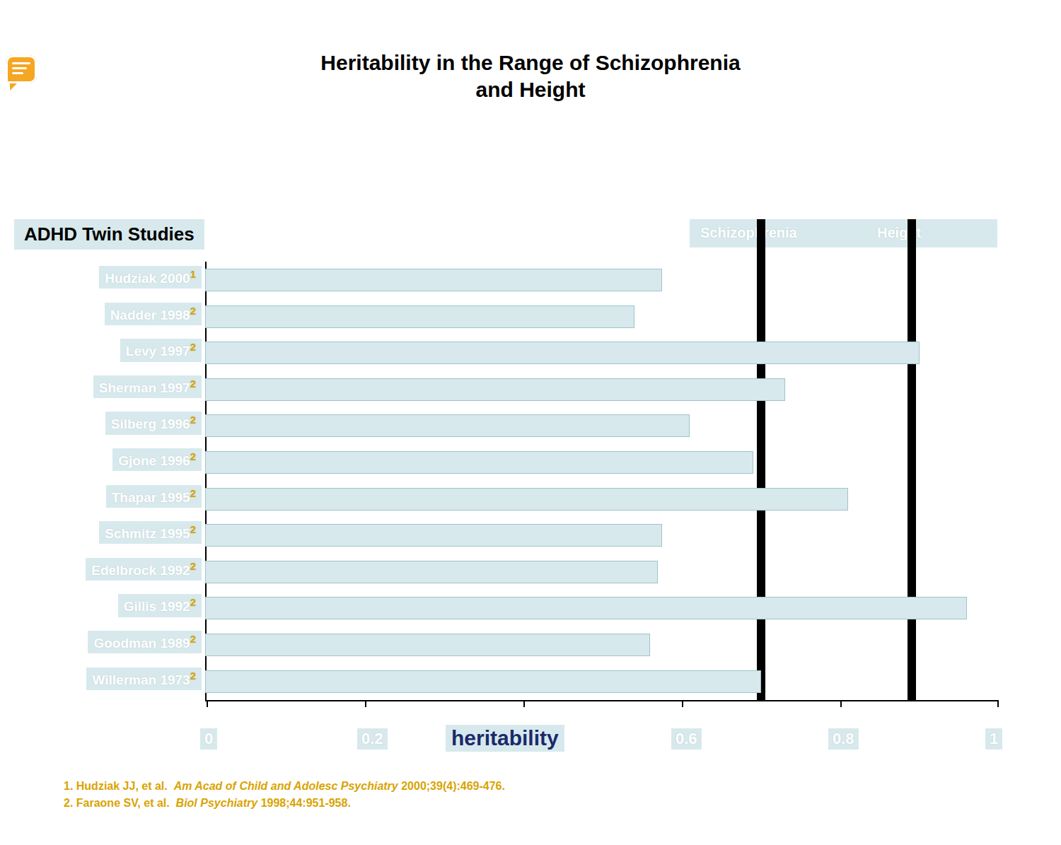Heritability in the Range of Schizophrenia
and Height
ADHD Twin Studies
Schizophrenia Height
Hudziak 20001
Nadder 19982
Levy 19972
Sherman 19972
Silberg 19962
Gjone 19962
Thapar 19952
Schmitz 19952
Edelbrock 19922
Gillis 19922
Goodman 19892
Willerman 19732
0 0.2 0.4 0.6 0.8 1
heritability
1. Hudziak JJ, et al. Am Acad of Child and Adolesc Psychiatry 2000;39(4):469-476.
2. Faraone SV, et al. Biol Psychiatry 1998;44:951-958.